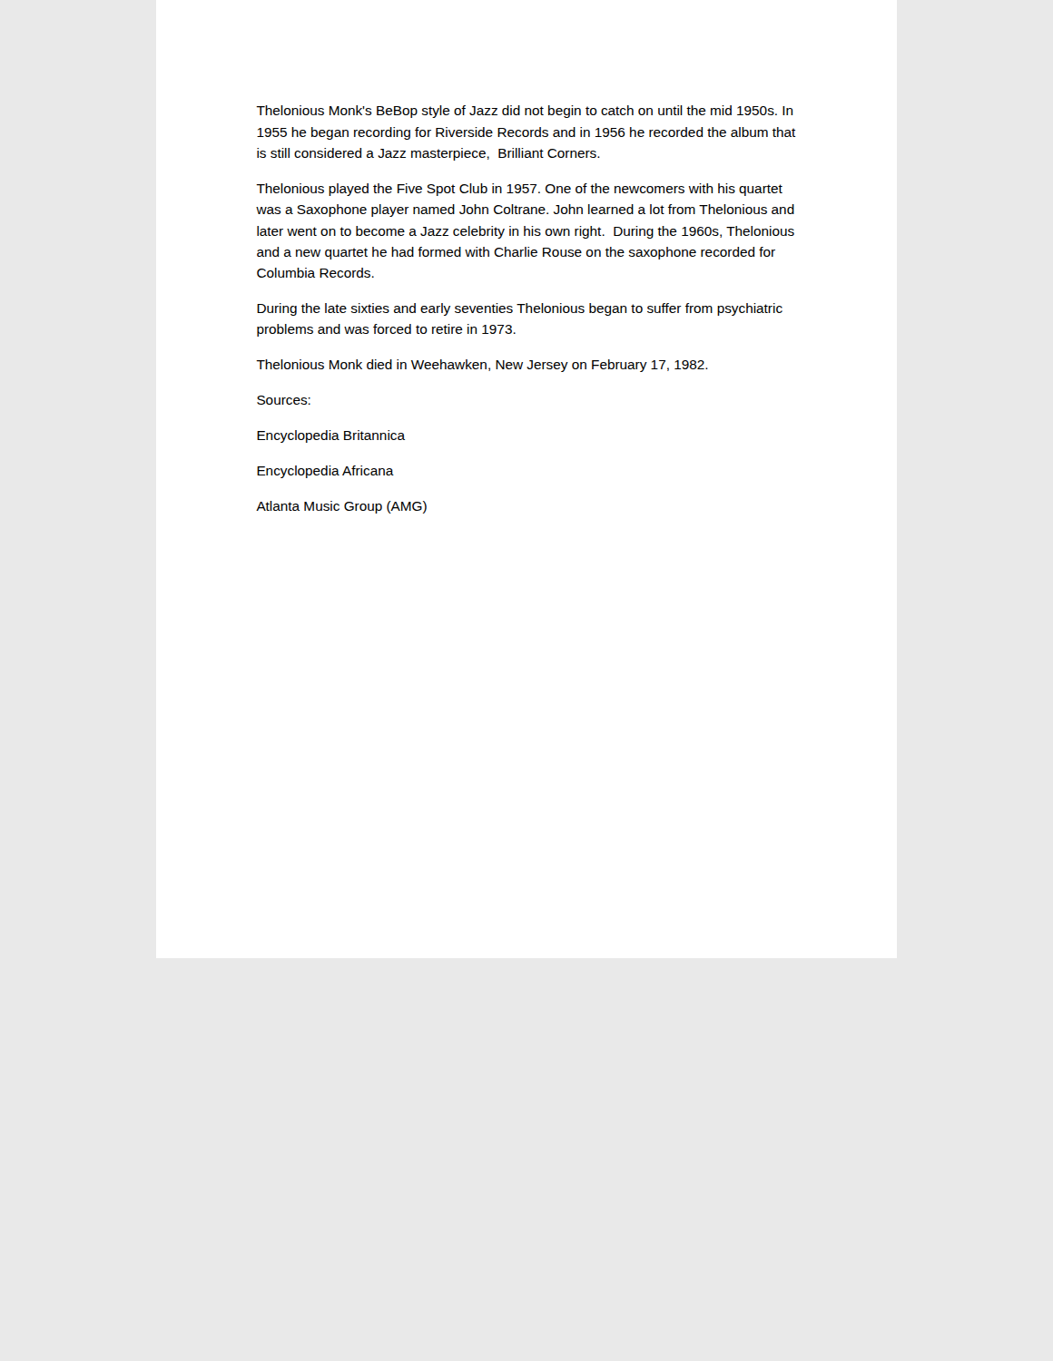Thelonious Monk's BeBop style of Jazz did not begin to catch on until the mid 1950s. In 1955 he began recording for Riverside Records and in 1956 he recorded the album that is still considered a Jazz masterpiece, Brilliant Corners.
Thelonious played the Five Spot Club in 1957. One of the newcomers with his quartet was a Saxophone player named John Coltrane. John learned a lot from Thelonious and later went on to become a Jazz celebrity in his own right. During the 1960s, Thelonious and a new quartet he had formed with Charlie Rouse on the saxophone recorded for Columbia Records.
During the late sixties and early seventies Thelonious began to suffer from psychiatric problems and was forced to retire in 1973.
Thelonious Monk died in Weehawken, New Jersey on February 17, 1982.
Sources:
Encyclopedia Britannica
Encyclopedia Africana
Atlanta Music Group (AMG)